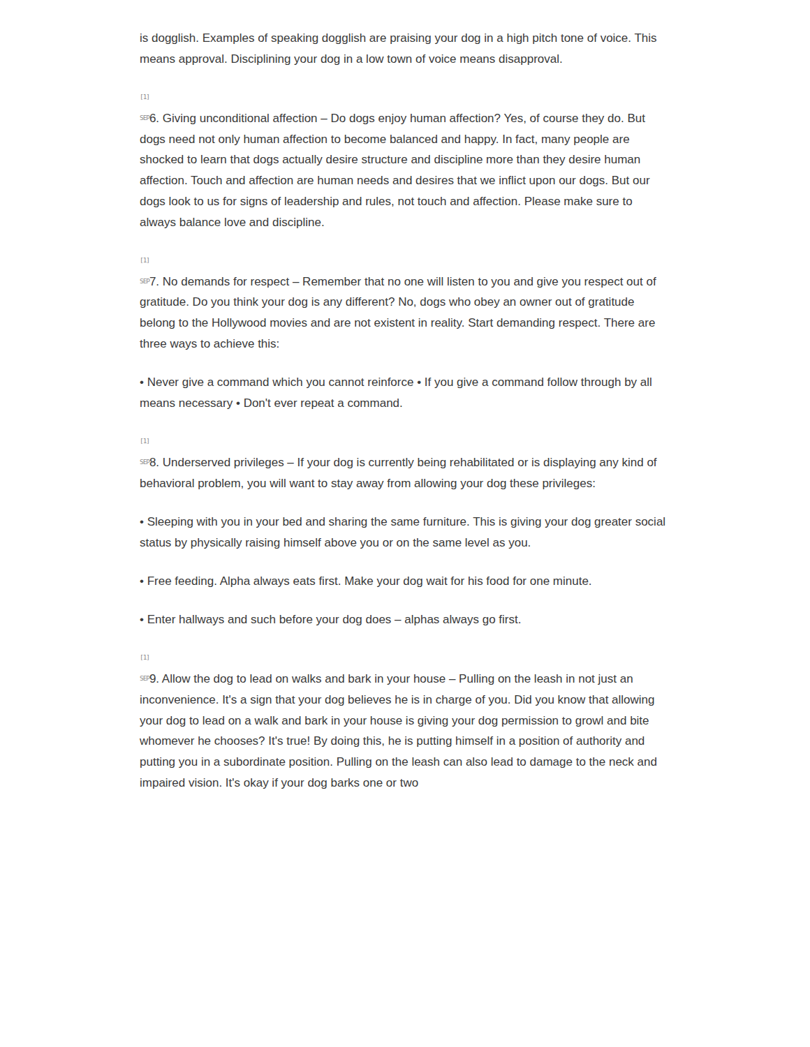is dogglish. Examples of speaking dogglish are praising your dog in a high pitch tone of voice. This means approval. Disciplining your dog in a low town of voice means disapproval.
[1]
SEP6. Giving unconditional affection – Do dogs enjoy human affection? Yes, of course they do. But dogs need not only human affection to become balanced and happy. In fact, many people are shocked to learn that dogs actually desire structure and discipline more than they desire human affection. Touch and affection are human needs and desires that we inflict upon our dogs. But our dogs look to us for signs of leadership and rules, not touch and affection. Please make sure to always balance love and discipline.
[1]
SEP7. No demands for respect – Remember that no one will listen to you and give you respect out of gratitude. Do you think your dog is any different? No, dogs who obey an owner out of gratitude belong to the Hollywood movies and are not existent in reality. Start demanding respect. There are three ways to achieve this:
• Never give a command which you cannot reinforce • If you give a command follow through by all means necessary • Don't ever repeat a command.
[1]
SEP8. Underserved privileges – If your dog is currently being rehabilitated or is displaying any kind of behavioral problem, you will want to stay away from allowing your dog these privileges:
• Sleeping with you in your bed and sharing the same furniture. This is giving your dog greater social status by physically raising himself above you or on the same level as you.
• Free feeding. Alpha always eats first. Make your dog wait for his food for one minute.
• Enter hallways and such before your dog does – alphas always go first.
[1]
SEP9. Allow the dog to lead on walks and bark in your house – Pulling on the leash in not just an inconvenience. It's a sign that your dog believes he is in charge of you. Did you know that allowing your dog to lead on a walk and bark in your house is giving your dog permission to growl and bite whomever he chooses? It's true! By doing this, he is putting himself in a position of authority and putting you in a subordinate position. Pulling on the leash can also lead to damage to the neck and impaired vision. It's okay if your dog barks one or two